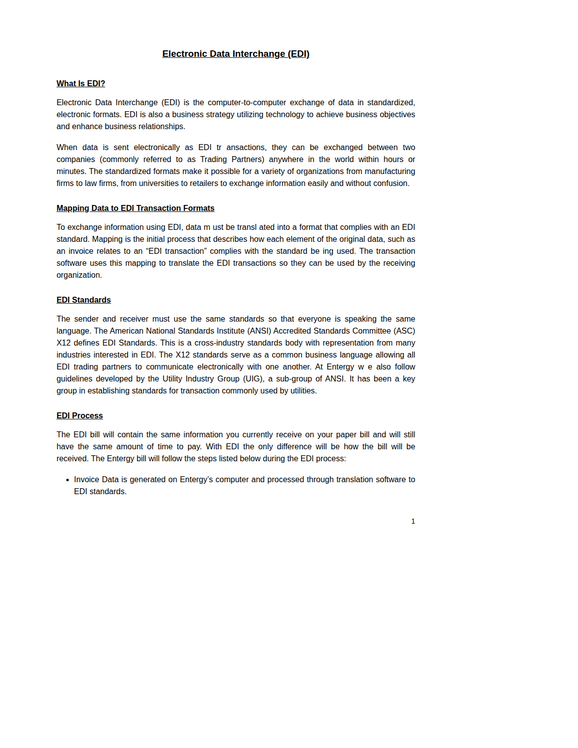Electronic Data Interchange (EDI)
What Is EDI?
Electronic Data Interchange (EDI) is the computer-to-computer exchange of data in standardized, electronic formats. EDI is also a business strategy utilizing technology to achieve business objectives and enhance business relationships.
When data is sent electronically as EDI tr ansactions, they can be exchanged between two companies (commonly referred to as Trading Partners) anywhere in the world within hours or minutes. The standardized formats make it possible for a variety of organizations from manufacturing firms to law firms, from universities to retailers to exchange information easily and without confusion.
Mapping Data to EDI Transaction Formats
To exchange information using EDI, data m ust be transl ated into a format that complies with an EDI standard. Mapping is the initial process that describes how each element of the original data, such as an invoice relates to an “EDI transaction” complies with the standard be ing used. The transaction software uses this mapping to translate the EDI transactions so they can be used by the receiving organization.
EDI Standards
The sender and receiver must use the same standards so that everyone is speaking the same language. The American National Standards Institute (ANSI) Accredited Standards Committee (ASC) X12 defines EDI Standards. This is a cross-industry standards body with representation from many industries interested in EDI. The X12 standards serve as a common business language allowing all EDI trading partners to communicate electronically with one another. At Entergy w e also follow guidelines developed by the Utility Industry Group (UIG), a sub-group of ANSI. It has been a key group in establishing standards for transaction commonly used by utilities.
EDI Process
The EDI bill will contain the same information you currently receive on your paper bill and will still have the same amount of time to pay. With EDI the only difference will be how the bill will be received. The Entergy bill will follow the steps listed below during the EDI process:
Invoice Data is generated on Entergy’s computer and processed through translation software to EDI standards.
1